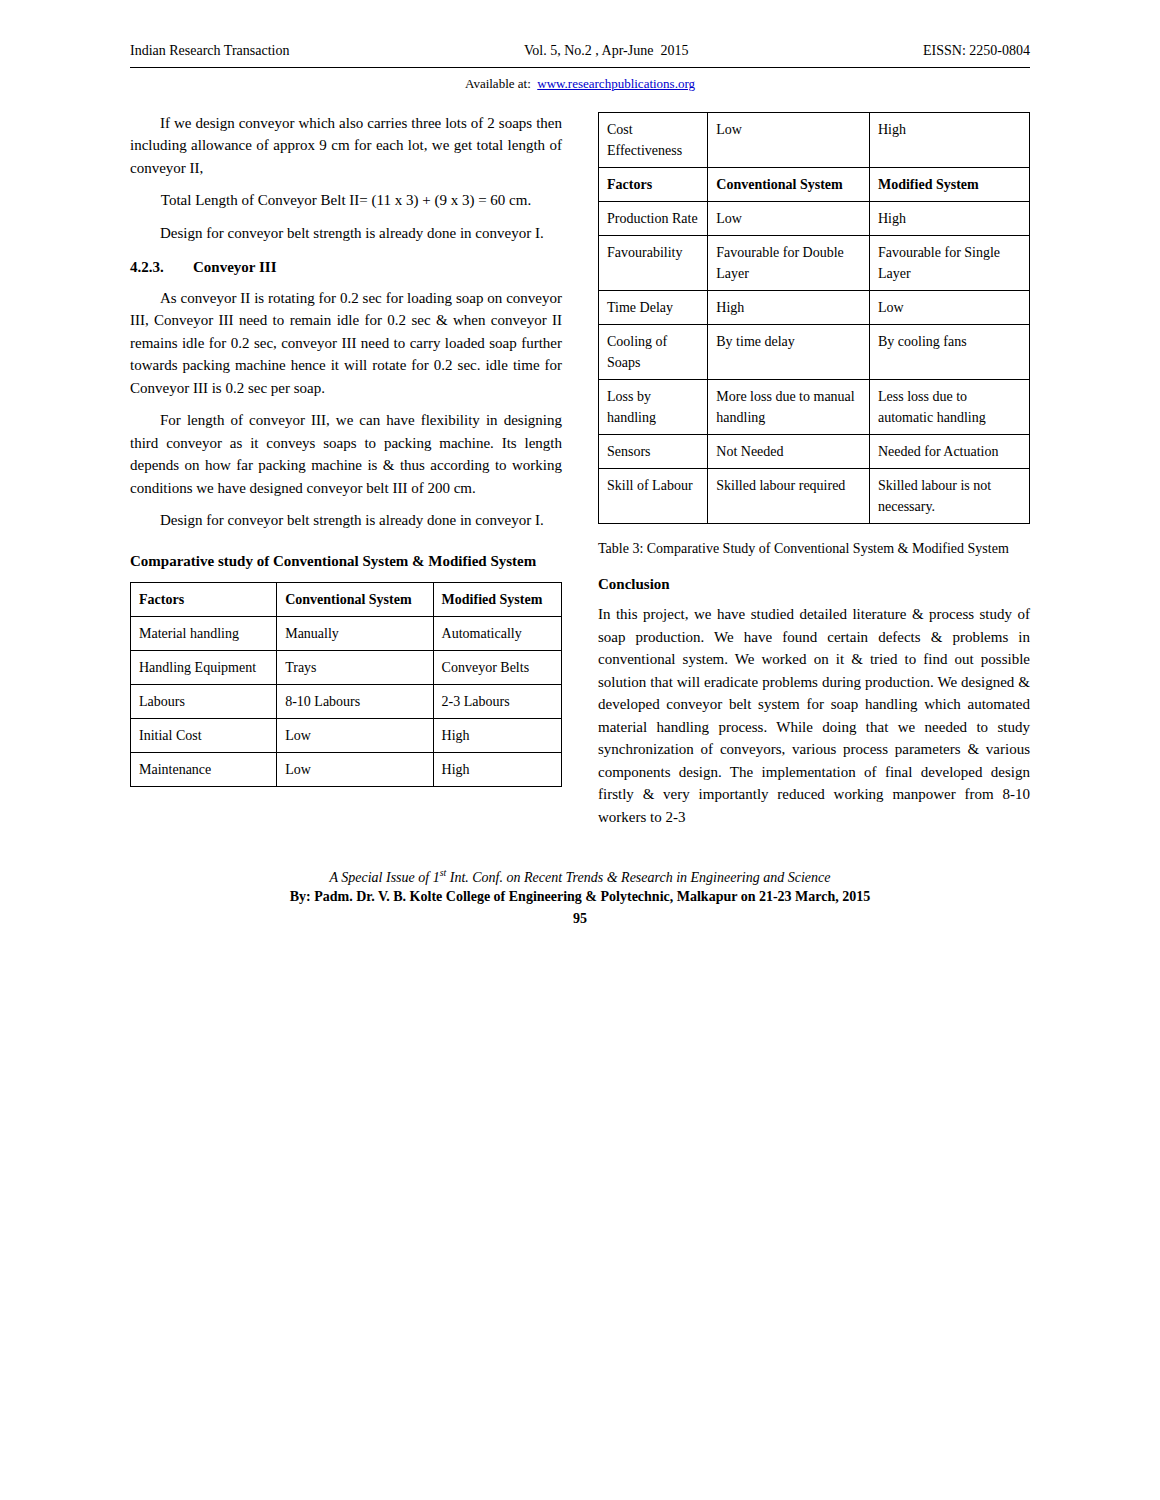Indian Research Transaction Vol. 5, No.2 , Apr-June 2015 EISSN: 2250-0804
Available at: www.researchpublications.org
If we design conveyor which also carries three lots of 2 soaps then including allowance of approx 9 cm for each lot, we get total length of conveyor II,
Total Length of Conveyor Belt II= (11 x 3) + (9 x 3) = 60 cm.
Design for conveyor belt strength is already done in conveyor I.
4.2.3. Conveyor III
As conveyor II is rotating for 0.2 sec for loading soap on conveyor III, Conveyor III need to remain idle for 0.2 sec & when conveyor II remains idle for 0.2 sec, conveyor III need to carry loaded soap further towards packing machine hence it will rotate for 0.2 sec. idle time for Conveyor III is 0.2 sec per soap.
For length of conveyor III, we can have flexibility in designing third conveyor as it conveys soaps to packing machine. Its length depends on how far packing machine is & thus according to working conditions we have designed conveyor belt III of 200 cm.
Design for conveyor belt strength is already done in conveyor I.
Comparative study of Conventional System & Modified System
| Factors | Conventional System | Modified System |
| --- | --- | --- |
| Material handling | Manually | Automatically |
| Handling Equipment | Trays | Conveyor Belts |
| Labours | 8-10 Labours | 2-3 Labours |
| Initial Cost | Low | High |
| Maintenance | Low | High |
| Cost Effectiveness | Low | High |
| Factors | Conventional System | Modified System |
| Production Rate | Low | High |
| Favourability | Favourable for Double Layer | Favourable for Single Layer |
| Time Delay | High | Low |
| Cooling of Soaps | By time delay | By cooling fans |
| Loss by handling | More loss due to manual handling | Less loss due to automatic handling |
| Sensors | Not Needed | Needed for Actuation |
| Skill of Labour | Skilled labour required | Skilled labour is not necessary. |
Table 3: Comparative Study of Conventional System & Modified System
Conclusion
In this project, we have studied detailed literature & process study of soap production. We have found certain defects & problems in conventional system. We worked on it & tried to find out possible solution that will eradicate problems during production. We designed & developed conveyor belt system for soap handling which automated material handling process. While doing that we needed to study synchronization of conveyors, various process parameters & various components design. The implementation of final developed design firstly & very importantly reduced working manpower from 8-10 workers to 2-3
A Special Issue of 1st Int. Conf. on Recent Trends & Research in Engineering and Science
By: Padm. Dr. V. B. Kolte College of Engineering & Polytechnic, Malkapur on 21-23 March, 2015
95